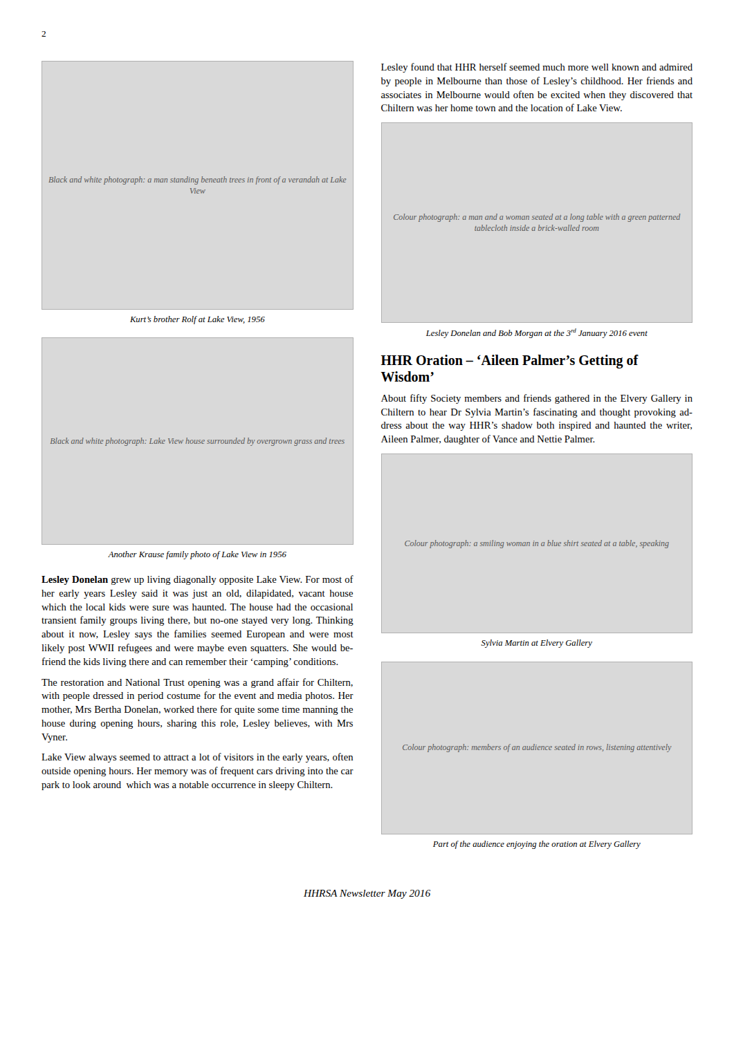2
Black and white photograph: a man standing beneath trees in front of a verandah at Lake View
Kurt’s brother Rolf at Lake View, 1956
Black and white photograph: Lake View house surrounded by overgrown grass and trees
Another Krause family photo of Lake View in 1956
Lesley Donelan grew up living diagonally opposite Lake View. For most of her early years Lesley said it was just an old, dilapidated, vacant house which the local kids were sure was haunted. The house had the occasional transient family groups living there, but no-one stayed very long. Thinking about it now, Lesley says the families seemed European and were most likely post WWII refugees and were maybe even squatters. She would befriend the kids living there and can remember their ‘camping’ conditions.
The restoration and National Trust opening was a grand affair for Chiltern, with people dressed in period costume for the event and media photos. Her mother, Mrs Bertha Donelan, worked there for quite some time manning the house during opening hours, sharing this role, Lesley believes, with Mrs Vyner.
Lake View always seemed to attract a lot of visitors in the early years, often outside opening hours. Her memory was of frequent cars driving into the car park to look around which was a notable occurrence in sleepy Chiltern.
Lesley found that HHR herself seemed much more well known and admired by people in Melbourne than those of Lesley’s childhood. Her friends and associates in Melbourne would often be excited when they discovered that Chiltern was her home town and the location of Lake View.
Colour photograph: a man and a woman seated at a long table with a green patterned tablecloth inside a brick-walled room
Lesley Donelan and Bob Morgan at the 3rd January 2016 event
HHR Oration – ‘Aileen Palmer’s Getting of Wisdom’
About fifty Society members and friends gathered in the Elvery Gallery in Chiltern to hear Dr Sylvia Martin’s fascinating and thought provoking address about the way HHR’s shadow both inspired and haunted the writer, Aileen Palmer, daughter of Vance and Nettie Palmer.
Colour photograph: a smiling woman in a blue shirt seated at a table, speaking
Sylvia Martin at Elvery Gallery
Colour photograph: members of an audience seated in rows, listening attentively
Part of the audience enjoying the oration at Elvery Gallery
HHRSA Newsletter May 2016